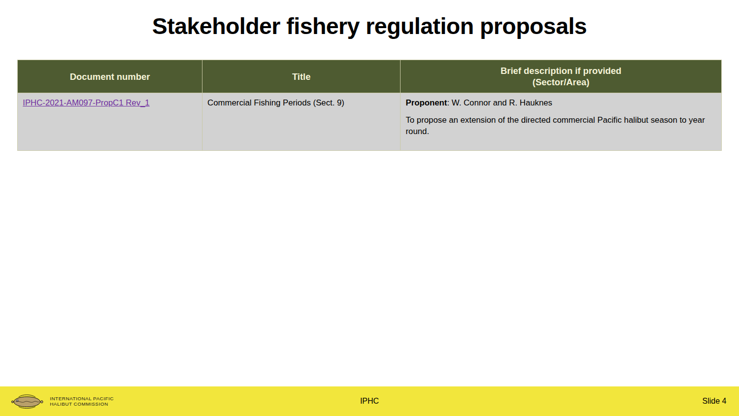Stakeholder fishery regulation proposals
| Document number | Title | Brief description if provided (Sector/Area) |
| --- | --- | --- |
| IPHC-2021-AM097-PropC1 Rev_1 | Commercial Fishing Periods (Sect. 9) | Proponent : W. Connor and R. Hauknes To propose an extension of the directed commercial Pacific halibut season to year round. |
International Pacific
Halibut Commission
IPHC
Slide 4